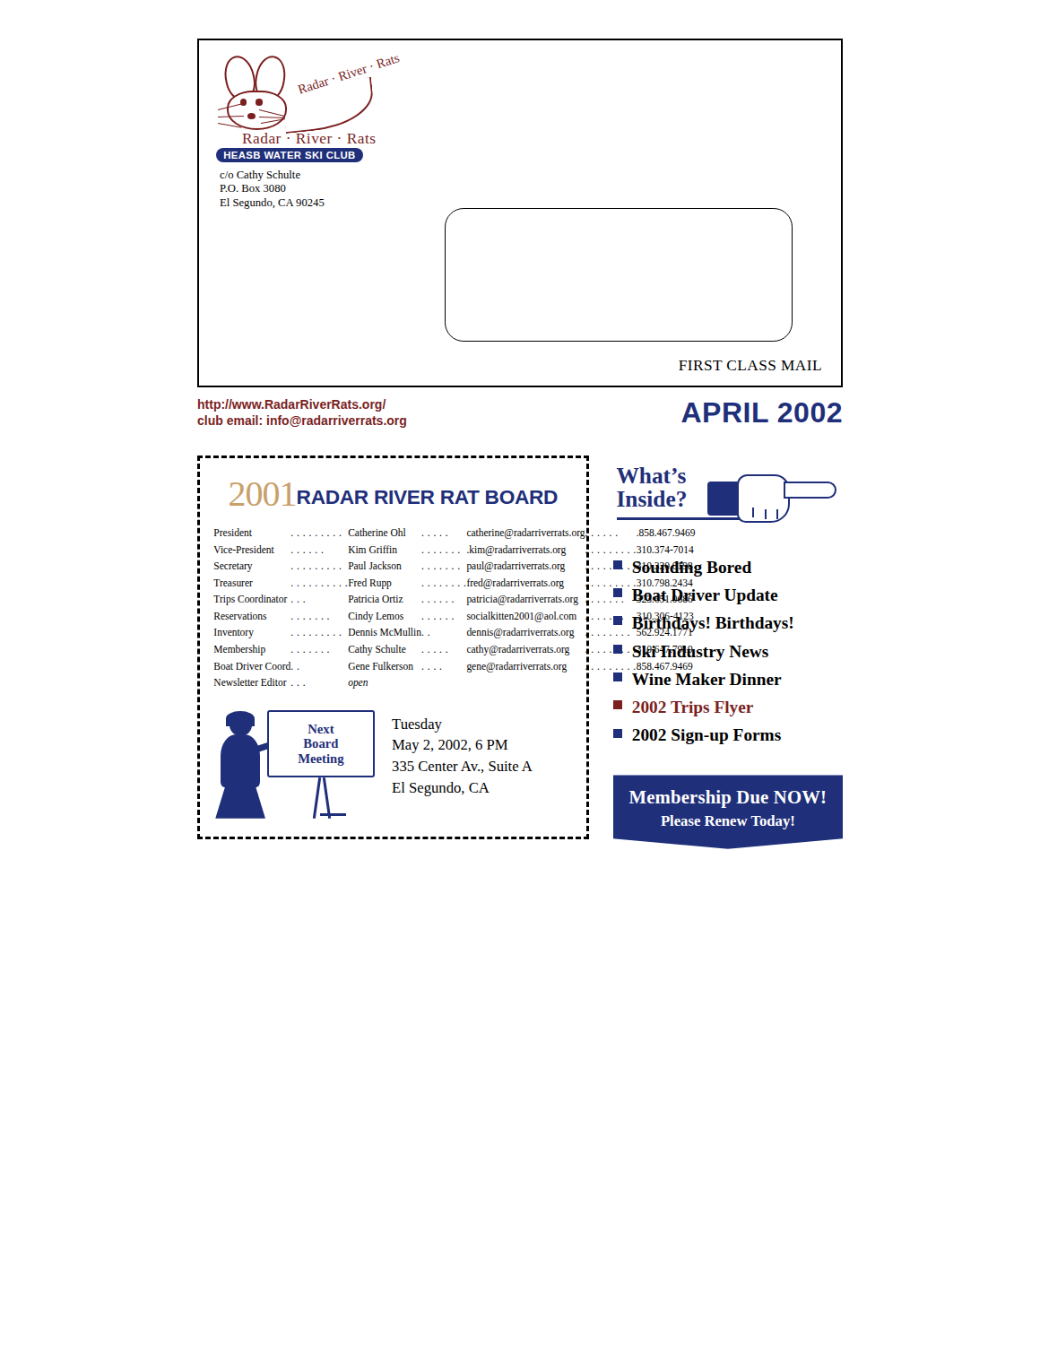Radar · River · Rats
Radar · River · Rats
HEASB WATER SKI CLUB
c/o Cathy Schulte
P.O. Box 3080
El Segundo, CA 90245
FIRST CLASS MAIL
http://www.RadarRiverRats.org/
club email: info@radarriverrats.org
APRIL 2002
2001 RADAR RIVER RAT BOARD
| President | . . . . . . . . . | Catherine Ohl | . . . . . | catherine@radarriverrats.org | . . . . . . | .858.467.9469 |
| Vice-President | . . . . . . | Kim Griffin | . . . . . . . | .kim@radarriverrats.org | . . . . . . . . . | 310.374-7014 |
| Secretary | . . . . . . . . . | Paul Jackson | . . . . . . . | paul@radarriverrats.org | . . . . . . . . . | 310.320.0198 |
| Treasurer | . . . . . . . . . . | Fred Rupp | . . . . . . . . | fred@radarriverrats.org | . . . . . . . . . | 310.798.2434 |
| Trips Coordinator | . . . | Patricia Ortiz | . . . . . . | patricia@radarriverrats.org | . . . . . . . | 323.651.0686 |
| Reservations | . . . . . . . | Cindy Lemos | . . . . . . | socialkitten2001@aol.com | . . . . . . . | 310.306-4123 |
| Inventory | . . . . . . . . . | Dennis McMullin | . . | dennis@radarriverrats.org | . . . . . . . . | 562.924.1771 |
| Membership | . . . . . . . | Cathy Schulte | . . . . . | cathy@radarriverrats.org | . . . . . . . . . | 310.647.7919 |
| Boat Driver Coord | . . | Gene Fulkerson | . . . . | gene@radarriverrats.org | . . . . . . . . . | 858.467.9469 |
| Newsletter Editor | . . . | open | | | | |
Next
Board
Meeting
Tuesday
May 2, 2002, 6 PM
335 Center Av., Suite A
El Segundo, CA
What’s
Inside?
Sounding Bored
Boat Driver Update
Birthdays! Birthdays!
Ski Industry News
Wine Maker Dinner
2002 Trips Flyer
2002 Sign-up Forms
Membership Due NOW!
Please Renew Today!